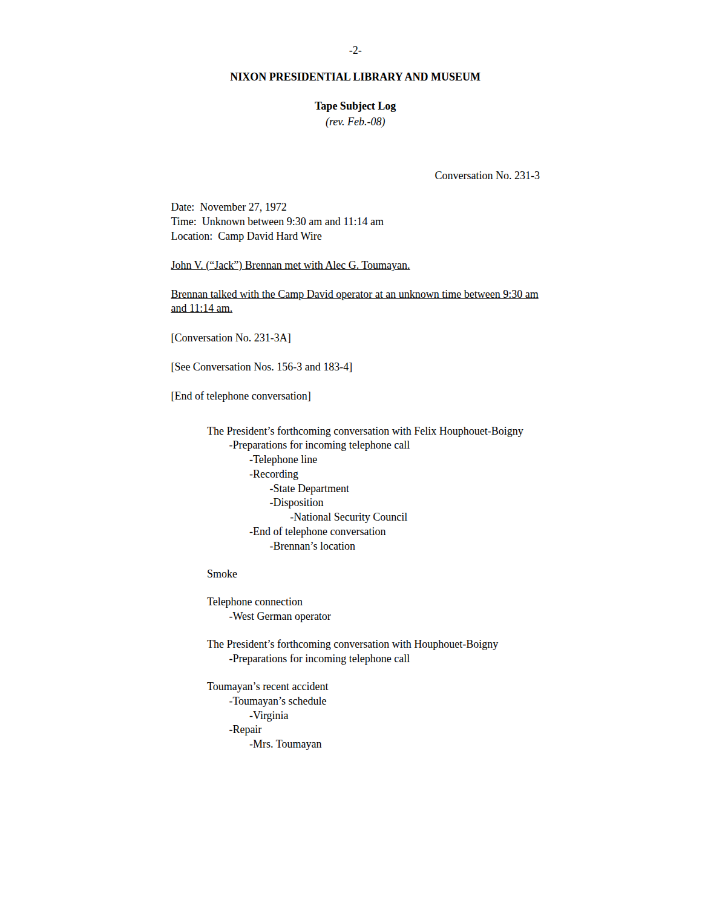-2-
NIXON PRESIDENTIAL LIBRARY AND MUSEUM
Tape Subject Log
(rev. Feb.-08)
Conversation No. 231-3
Date: November 27, 1972
Time: Unknown between 9:30 am and 11:14 am
Location: Camp David Hard Wire
John V. (“Jack”) Brennan met with Alec G. Toumayan.
Brennan talked with the Camp David operator at an unknown time between 9:30 am and 11:14 am.
[Conversation No. 231-3A]
[See Conversation Nos. 156-3 and 183-4]
[End of telephone conversation]
The President’s forthcoming conversation with Felix Houphouet-Boigny
-Preparations for incoming telephone call
-Telephone line
-Recording
-State Department
-Disposition
-National Security Council
-End of telephone conversation
-Brennan’s location
Smoke
Telephone connection
-West German operator
The President’s forthcoming conversation with Houphouet-Boigny
-Preparations for incoming telephone call
Toumayan’s recent accident
-Toumayan’s schedule
-Virginia
-Repair
-Mrs. Toumayan